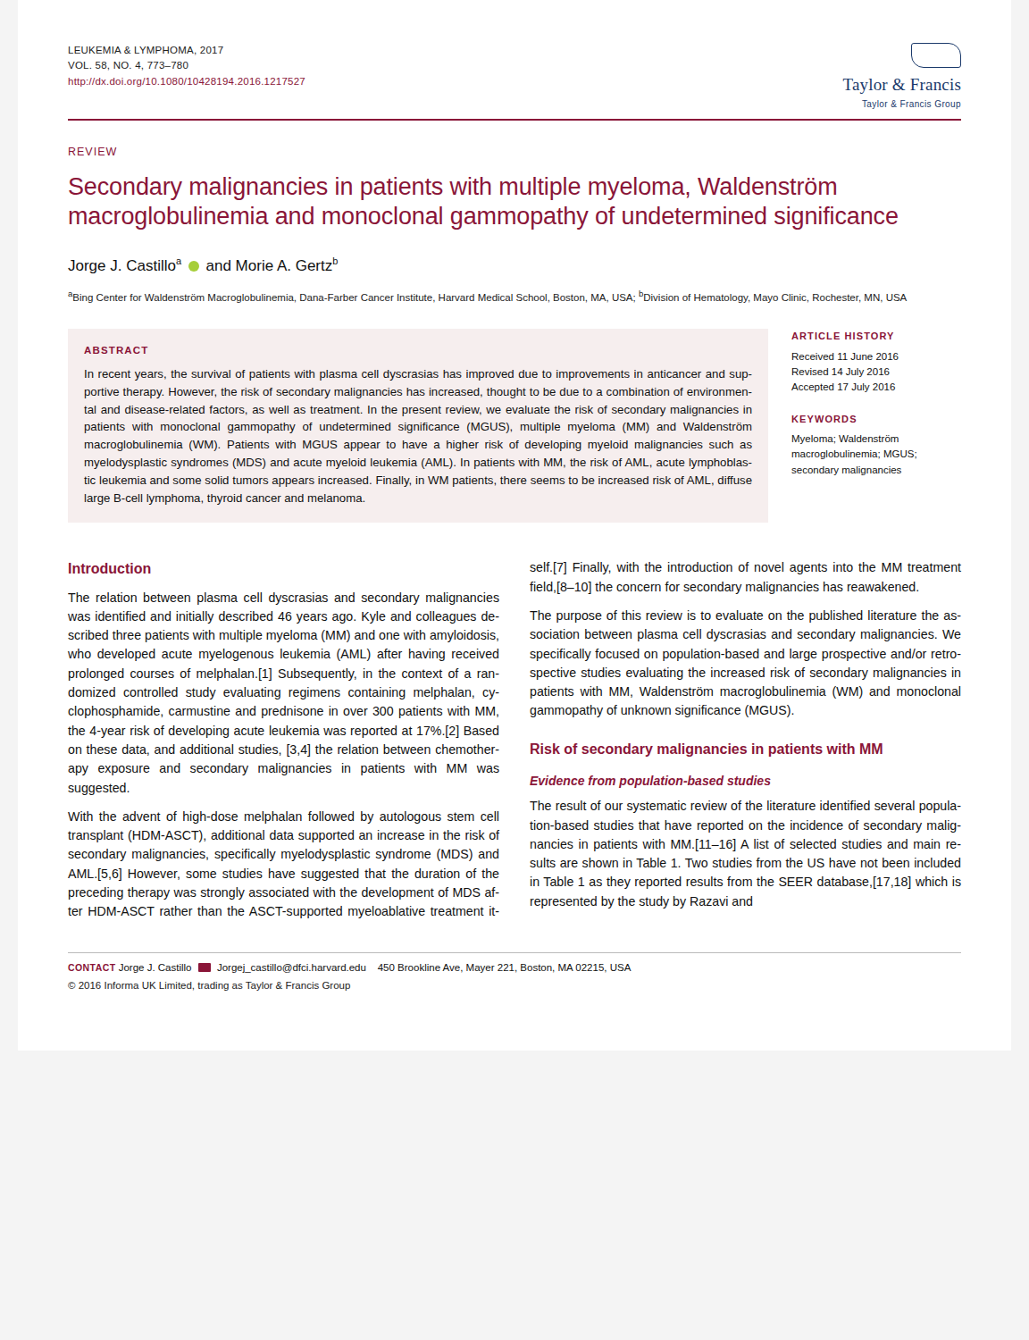LEUKEMIA & LYMPHOMA, 2017
VOL. 58, NO. 4, 773–780
http://dx.doi.org/10.1080/10428194.2016.1217527
Taylor & Francis Taylor & Francis Group
Review
Secondary malignancies in patients with multiple myeloma, Waldenström macroglobulinemia and monoclonal gammopathy of undetermined significance
Jorge J. Castilloa and Morie A. Gertzb
aBing Center for Waldenström Macroglobulinemia, Dana-Farber Cancer Institute, Harvard Medical School, Boston, MA, USA; bDivision of Hematology, Mayo Clinic, Rochester, MN, USA
Abstract
In recent years, the survival of patients with plasma cell dyscrasias has improved due to improvements in anticancer and supportive therapy. However, the risk of secondary malignancies has increased, thought to be due to a combination of environmental and disease-related factors, as well as treatment. In the present review, we evaluate the risk of secondary malignancies in patients with monoclonal gammopathy of undetermined significance (MGUS), multiple myeloma (MM) and Waldenström macroglobulinemia (WM). Patients with MGUS appear to have a higher risk of developing myeloid malignancies such as myelodysplastic syndromes (MDS) and acute myeloid leukemia (AML). In patients with MM, the risk of AML, acute lymphoblastic leukemia and some solid tumors appears increased. Finally, in WM patients, there seems to be increased risk of AML, diffuse large B-cell lymphoma, thyroid cancer and melanoma.
Article history
Received 11 June 2016
Revised 14 July 2016
Accepted 17 July 2016
Keywords
Myeloma; Waldenström macroglobulinemia; MGUS; secondary malignancies
Introduction
The relation between plasma cell dyscrasias and secondary malignancies was identified and initially described 46 years ago. Kyle and colleagues described three patients with multiple myeloma (MM) and one with amyloidosis, who developed acute myelogenous leukemia (AML) after having received prolonged courses of melphalan.[1] Subsequently, in the context of a randomized controlled study evaluating regimens containing melphalan, cyclophosphamide, carmustine and prednisone in over 300 patients with MM, the 4-year risk of developing acute leukemia was reported at 17%.[2] Based on these data, and additional studies, [3,4] the relation between chemotherapy exposure and secondary malignancies in patients with MM was suggested.
With the advent of high-dose melphalan followed by autologous stem cell transplant (HDM-ASCT), additional data supported an increase in the risk of secondary malignancies, specifically myelodysplastic syndrome (MDS) and AML.[5,6] However, some studies have suggested that the duration of the preceding therapy was strongly associated with the development of MDS after HDM-ASCT rather than the ASCT-supported myeloablative treatment itself.[7] Finally, with the introduction of novel agents into the MM treatment field,[8–10] the concern for secondary malignancies has reawakened.
The purpose of this review is to evaluate on the published literature the association between plasma cell dyscrasias and secondary malignancies. We specifically focused on population-based and large prospective and/or retrospective studies evaluating the increased risk of secondary malignancies in patients with MM, Waldenström macroglobulinemia (WM) and monoclonal gammopathy of unknown significance (MGUS).
Risk of secondary malignancies in patients with MM
Evidence from population-based studies
The result of our systematic review of the literature identified several population-based studies that have reported on the incidence of secondary malignancies in patients with MM.[11–16] A list of selected studies and main results are shown in Table 1. Two studies from the US have not been included in Table 1 as they reported results from the SEER database,[17,18] which is represented by the study by Razavi and
Contact Jorge J. Castillo Jorgej_castillo@dfci.harvard.edu 450 Brookline Ave, Mayer 221, Boston, MA 02215, USA
© 2016 Informa UK Limited, trading as Taylor & Francis Group